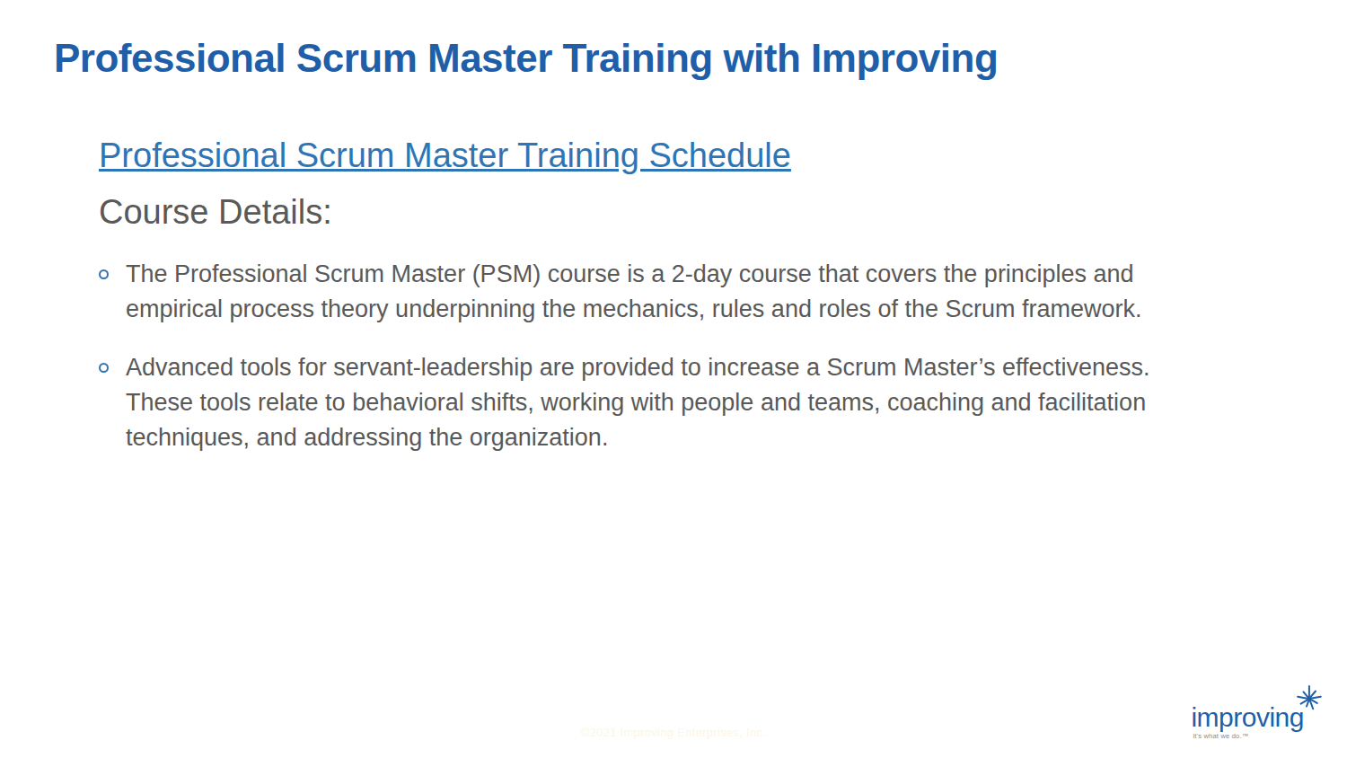Professional Scrum Master Training with Improving
Professional Scrum Master Training Schedule
Course Details:
The Professional Scrum Master (PSM) course is a 2-day course that covers the principles and empirical process theory underpinning the mechanics, rules and roles of the Scrum framework.
Advanced tools for servant-leadership are provided to increase a Scrum Master’s effectiveness. These tools relate to behavioral shifts, working with people and teams, coaching and facilitation techniques, and addressing the organization.
©2021 Improving Enterprises, Inc.
improving it's what we do.™